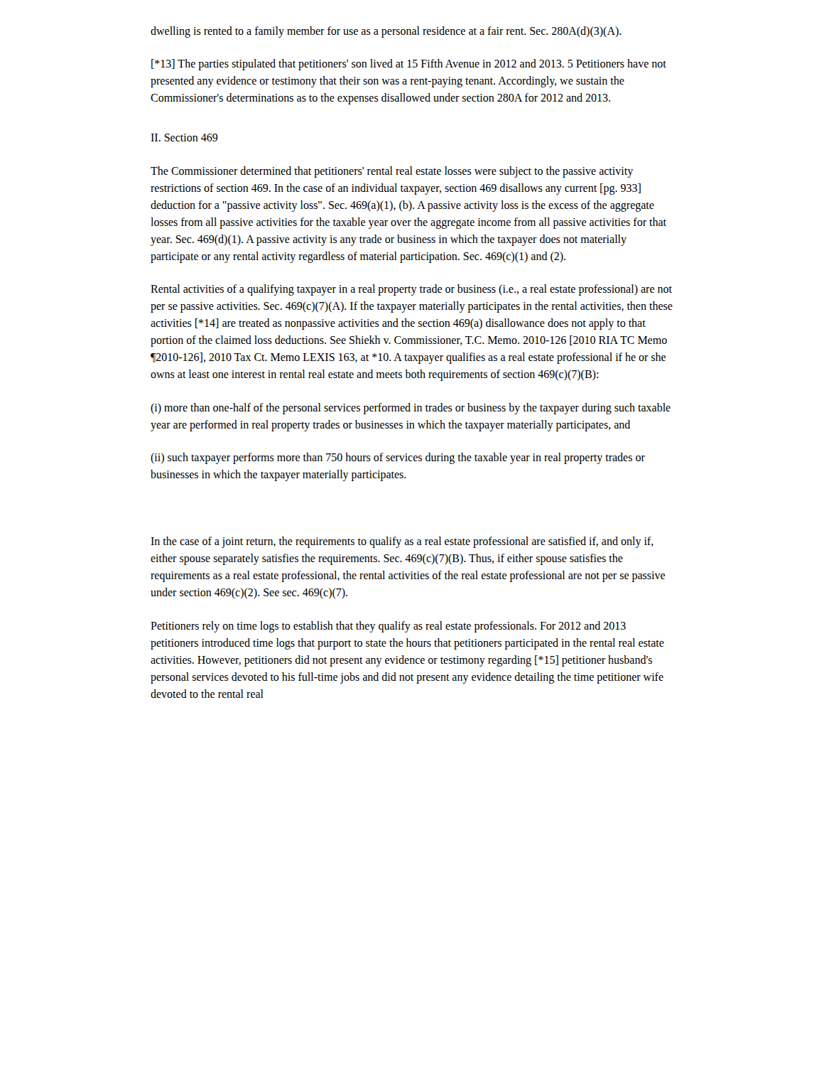dwelling is rented to a family member for use as a personal residence at a fair rent. Sec. 280A(d)(3)(A).
[*13] The parties stipulated that petitioners' son lived at 15 Fifth Avenue in 2012 and 2013. 5 Petitioners have not presented any evidence or testimony that their son was a rent-paying tenant. Accordingly, we sustain the Commissioner's determinations as to the expenses disallowed under section 280A for 2012 and 2013.
II. Section 469
The Commissioner determined that petitioners' rental real estate losses were subject to the passive activity restrictions of section 469. In the case of an individual taxpayer, section 469 disallows any current [pg. 933] deduction for a "passive activity loss". Sec. 469(a)(1), (b). A passive activity loss is the excess of the aggregate losses from all passive activities for the taxable year over the aggregate income from all passive activities for that year. Sec. 469(d)(1). A passive activity is any trade or business in which the taxpayer does not materially participate or any rental activity regardless of material participation. Sec. 469(c)(1) and (2).
Rental activities of a qualifying taxpayer in a real property trade or business (i.e., a real estate professional) are not per se passive activities. Sec. 469(c)(7)(A). If the taxpayer materially participates in the rental activities, then these activities [*14] are treated as nonpassive activities and the section 469(a) disallowance does not apply to that portion of the claimed loss deductions. See Shiekh v. Commissioner, T.C. Memo. 2010-126 [2010 RIA TC Memo ¶2010-126], 2010 Tax Ct. Memo LEXIS 163, at *10. A taxpayer qualifies as a real estate professional if he or she owns at least one interest in rental real estate and meets both requirements of section 469(c)(7)(B):
(i) more than one-half of the personal services performed in trades or business by the taxpayer during such taxable year are performed in real property trades or businesses in which the taxpayer materially participates, and
(ii) such taxpayer performs more than 750 hours of services during the taxable year in real property trades or businesses in which the taxpayer materially participates.
In the case of a joint return, the requirements to qualify as a real estate professional are satisfied if, and only if, either spouse separately satisfies the requirements. Sec. 469(c)(7)(B). Thus, if either spouse satisfies the requirements as a real estate professional, the rental activities of the real estate professional are not per se passive under section 469(c)(2). See sec. 469(c)(7).
Petitioners rely on time logs to establish that they qualify as real estate professionals. For 2012 and 2013 petitioners introduced time logs that purport to state the hours that petitioners participated in the rental real estate activities. However, petitioners did not present any evidence or testimony regarding [*15] petitioner husband's personal services devoted to his full-time jobs and did not present any evidence detailing the time petitioner wife devoted to the rental real